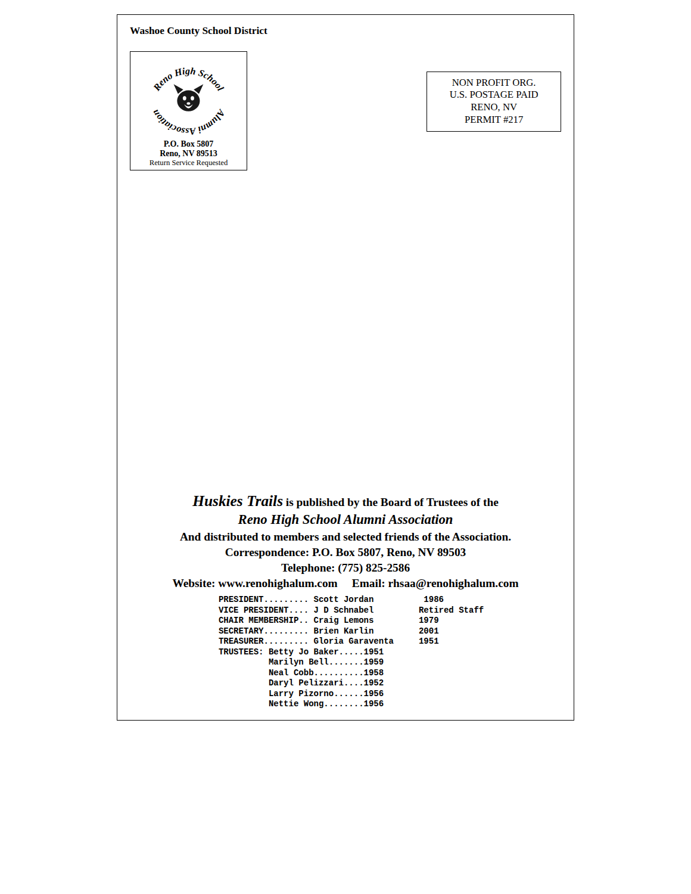Washoe County School District
Reno High School Alumni Association
P.O. Box 5807
Reno, NV 89513
Return Service Requested
NON PROFIT ORG.
U.S. POSTAGE PAID
RENO, NV
PERMIT #217
Huskies Trails is published by the Board of Trustees of the
Reno High School Alumni Association
And distributed to members and selected friends of the Association.
Correspondence: P.O. Box 5807, Reno, NV 89503
Telephone: (775) 825-2586
Website: www.renohighalum.com Email: rhsaa@renohighalum.com
PRESIDENT......... Scott Jordan 1986 VICE PRESIDENT.... J D Schnabel Retired Staff CHAIR MEMBERSHIP.. Craig Lemons 1979 SECRETARY......... Brien Karlin 2001 TREASURER......... Gloria Garaventa 1951 TRUSTEES: Betty Jo Baker.....1951 Marilyn Bell.......1959 Neal Cobb..........1958 Daryl Pelizzari....1952 Larry Pizorno......1956 Nettie Wong........1956